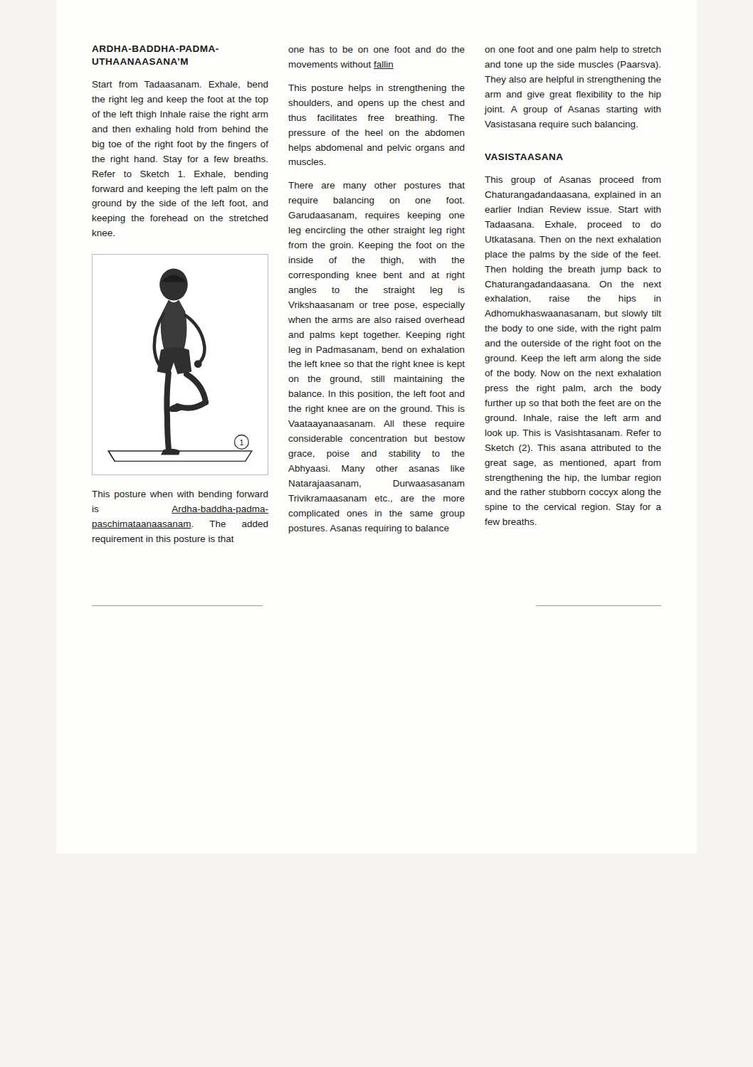Ardha-Baddha-Padma-
Uthaanaasana’m
Start from Tadaasanam. Exhale, bend the right leg and keep the foot at the top of the left thigh Inhale raise the right arm and then exhaling hold from behind the big toe of the right foot by the fingers of the right hand. Stay for a few breaths. Refer to Sketch 1. Exhale, bending forward and keeping the left palm on the ground by the side of the left foot, and keeping the forehead on the stretched knee.
1
This posture when with bending forward is Ardha-baddha-padma-paschimataanaasanam. The added requirement in this posture is that
one has to be on one foot and do the movements without fallin
This posture helps in strengthening the shoulders, and opens up the chest and thus facilitates free breathing. The pressure of the heel on the abdomen helps abdomenal and pelvic organs and muscles.
There are many other postures that require balancing on one foot. Garudaasanam, requires keeping one leg encircling the other straight leg right from the groin. Keeping the foot on the inside of the thigh, with the corresponding knee bent and at right angles to the straight leg is Vrikshaasanam or tree pose, especially when the arms are also raised overhead and palms kept together. Keeping right leg in Padmasanam, bend on exhalation the left knee so that the right knee is kept on the ground, still maintaining the balance. In this position, the left foot and the right knee are on the ground. This is Vaataayanaasanam. All these require considerable concentration but bestow grace, poise and stability to the Abhyaasi. Many other asanas like Natarajaasanam, Durwaasasanam Trivikramaasanam etc., are the more complicated ones in the same group postures. Asanas requiring to balance
on one foot and one palm help to stretch and tone up the side muscles (Paarsva). They also are helpful in strengthening the arm and give great flexibility to the hip joint. A group of Asanas starting with Vasistasana require such balancing.
Vasistaasana
This group of Asanas proceed from Chaturangadandaasana, explained in an earlier Indian Review issue. Start with Tadaasana. Exhale, proceed to do Utkatasana. Then on the next exhalation place the palms by the side of the feet. Then holding the breath jump back to Chaturangadandaasana. On the next exhalation, raise the hips in Adhomukhaswaanasanam, but slowly tilt the body to one side, with the right palm and the outerside of the right foot on the ground. Keep the left arm along the side of the body. Now on the next exhalation press the right palm, arch the body further up so that both the feet are on the ground. Inhale, raise the left arm and look up. This is Vasishtasanam. Refer to Sketch (2). This asana attributed to the great sage, as mentioned, apart from strengthening the hip, the lumbar region and the rather stubborn coccyx along the spine to the cervical region. Stay for a few breaths.